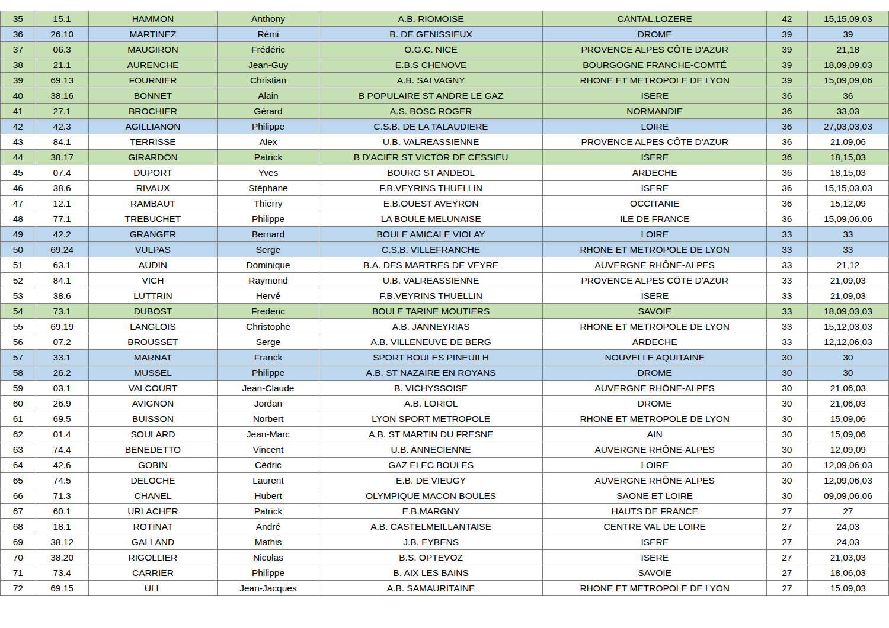| 35 | 15.1 | HAMMON | Anthony | A.B. RIOMOISE | CANTAL.LOZERE | 42 | 15,15,09,03 |
| 36 | 26.10 | MARTINEZ | Rémi | B. DE GENISSIEUX | DROME | 39 | 39 |
| 37 | 06.3 | MAUGIRON | Frédéric | O.G.C. NICE | PROVENCE ALPES CÔTE D'AZUR | 39 | 21,18 |
| 38 | 21.1 | AURENCHE | Jean-Guy | E.B.S CHENOVE | BOURGOGNE FRANCHE-COMTÉ | 39 | 18,09,09,03 |
| 39 | 69.13 | FOURNIER | Christian | A.B. SALVAGNY | RHONE ET METROPOLE DE LYON | 39 | 15,09,09,06 |
| 40 | 38.16 | BONNET | Alain | B POPULAIRE ST ANDRE LE GAZ | ISERE | 36 | 36 |
| 41 | 27.1 | BROCHIER | Gérard | A.S. BOSC ROGER | NORMANDIE | 36 | 33,03 |
| 42 | 42.3 | AGILLIANON | Philippe | C.S.B. DE LA TALAUDIERE | LOIRE | 36 | 27,03,03,03 |
| 43 | 84.1 | TERRISSE | Alex | U.B. VALREASSIENNE | PROVENCE ALPES CÔTE D'AZUR | 36 | 21,09,06 |
| 44 | 38.17 | GIRARDON | Patrick | B D'ACIER ST VICTOR DE CESSIEU | ISERE | 36 | 18,15,03 |
| 45 | 07.4 | DUPORT | Yves | BOURG ST ANDEOL | ARDECHE | 36 | 18,15,03 |
| 46 | 38.6 | RIVAUX | Stéphane | F.B.VEYRINS THUELLIN | ISERE | 36 | 15,15,03,03 |
| 47 | 12.1 | RAMBAUT | Thierry | E.B.OUEST AVEYRON | OCCITANIE | 36 | 15,12,09 |
| 48 | 77.1 | TREBUCHET | Philippe | LA BOULE MELUNAISE | ILE DE FRANCE | 36 | 15,09,06,06 |
| 49 | 42.2 | GRANGER | Bernard | BOULE AMICALE VIOLAY | LOIRE | 33 | 33 |
| 50 | 69.24 | VULPAS | Serge | C.S.B. VILLEFRANCHE | RHONE ET METROPOLE DE LYON | 33 | 33 |
| 51 | 63.1 | AUDIN | Dominique | B.A. DES MARTRES DE VEYRE | AUVERGNE RHÔNE-ALPES | 33 | 21,12 |
| 52 | 84.1 | VICH | Raymond | U.B. VALREASSIENNE | PROVENCE ALPES CÔTE D'AZUR | 33 | 21,09,03 |
| 53 | 38.6 | LUTTRIN | Hervé | F.B.VEYRINS THUELLIN | ISERE | 33 | 21,09,03 |
| 54 | 73.1 | DUBOST | Frederic | BOULE TARINE MOUTIERS | SAVOIE | 33 | 18,09,03,03 |
| 55 | 69.19 | LANGLOIS | Christophe | A.B. JANNEYRIAS | RHONE ET METROPOLE DE LYON | 33 | 15,12,03,03 |
| 56 | 07.2 | BROUSSET | Serge | A.B. VILLENEUVE DE BERG | ARDECHE | 33 | 12,12,06,03 |
| 57 | 33.1 | MARNAT | Franck | SPORT BOULES PINEUILH | NOUVELLE AQUITAINE | 30 | 30 |
| 58 | 26.2 | MUSSEL | Philippe | A.B. ST NAZAIRE EN ROYANS | DROME | 30 | 30 |
| 59 | 03.1 | VALCOURT | Jean-Claude | B. VICHYSSOISE | AUVERGNE RHÔNE-ALPES | 30 | 21,06,03 |
| 60 | 26.9 | AVIGNON | Jordan | A.B. LORIOL | DROME | 30 | 21,06,03 |
| 61 | 69.5 | BUISSON | Norbert | LYON SPORT METROPOLE | RHONE ET METROPOLE DE LYON | 30 | 15,09,06 |
| 62 | 01.4 | SOULARD | Jean-Marc | A.B. ST MARTIN DU FRESNE | AIN | 30 | 15,09,06 |
| 63 | 74.4 | BENEDETTO | Vincent | U.B. ANNECIENNE | AUVERGNE RHÔNE-ALPES | 30 | 12,09,09 |
| 64 | 42.6 | GOBIN | Cédric | GAZ ELEC BOULES | LOIRE | 30 | 12,09,06,03 |
| 65 | 74.5 | DELOCHE | Laurent | E.B. DE VIEUGY | AUVERGNE RHÔNE-ALPES | 30 | 12,09,06,03 |
| 66 | 71.3 | CHANEL | Hubert | OLYMPIQUE MACON BOULES | SAONE ET LOIRE | 30 | 09,09,06,06 |
| 67 | 60.1 | URLACHER | Patrick | E.B.MARGNY | HAUTS DE FRANCE | 27 | 27 |
| 68 | 18.1 | ROTINAT | André | A.B. CASTELMEILLANTAISE | CENTRE VAL DE LOIRE | 27 | 24,03 |
| 69 | 38.12 | GALLAND | Mathis | J.B. EYBENS | ISERE | 27 | 24,03 |
| 70 | 38.20 | RIGOLLIER | Nicolas | B.S. OPTEVOZ | ISERE | 27 | 21,03,03 |
| 71 | 73.4 | CARRIER | Philippe | B. AIX LES BAINS | SAVOIE | 27 | 18,06,03 |
| 72 | 69.15 | ULL | Jean-Jacques | A.B. SAMAURITAINE | RHONE ET METROPOLE DE LYON | 27 | 15,09,03 |